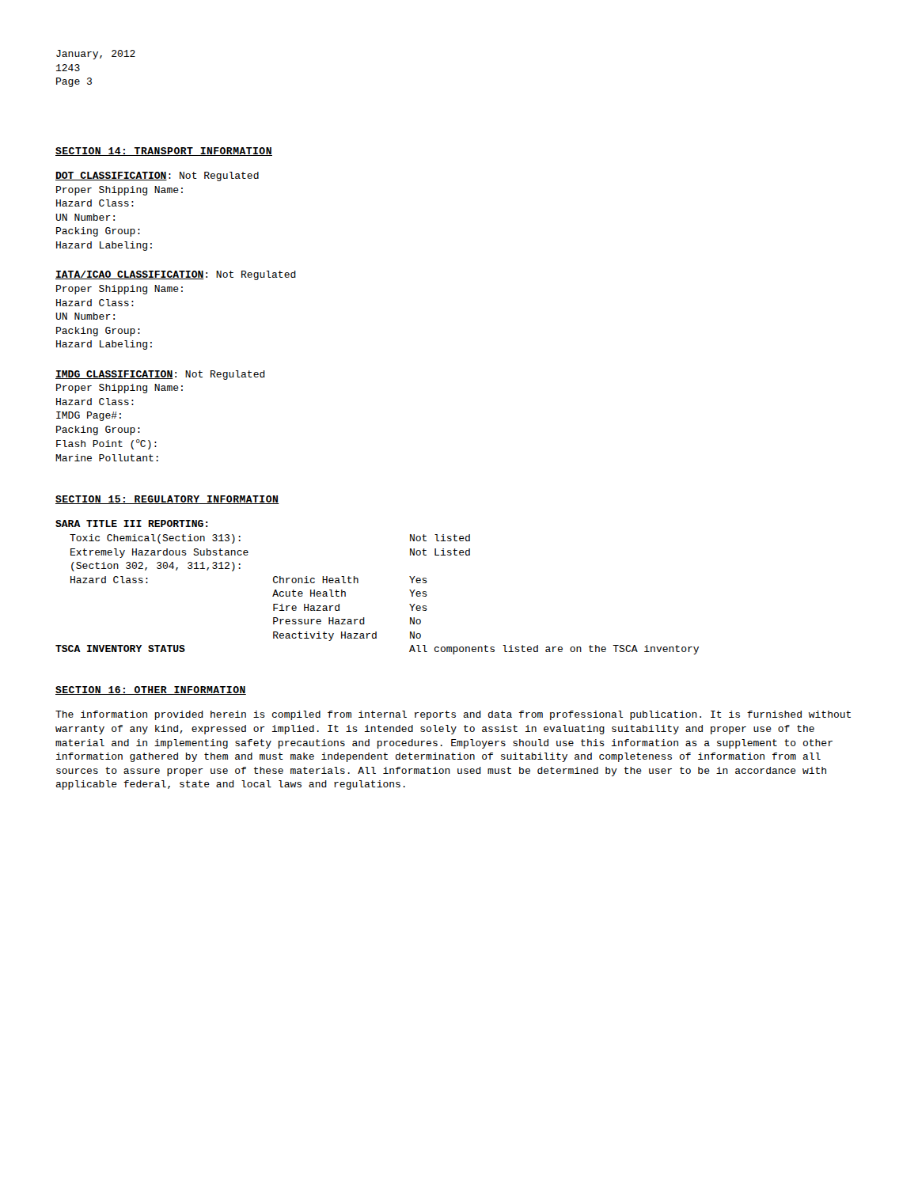January, 2012 1243 Page 3
SECTION 14: TRANSPORT INFORMATION
DOT CLASSIFICATION: Not Regulated Proper Shipping Name: Hazard Class: UN Number: Packing Group: Hazard Labeling:
IATA/ICAO CLASSIFICATION: Not Regulated Proper Shipping Name: Hazard Class: UN Number: Packing Group: Hazard Labeling:
IMDG CLASSIFICATION: Not Regulated Proper Shipping Name: Hazard Class: IMDG Page#: Packing Group: Flash Point (oC): Marine Pollutant:
SECTION 15: REGULATORY INFORMATION
SARA TITLE III REPORTING:
| Toxic Chemical(Section 313): | | Not listed |
| Extremely Hazardous Substance | | Not Listed |
| (Section 302, 304, 311,312): | | |
| Hazard Class: | Chronic Health | Yes |
| | Acute Health | Yes |
| | Fire Hazard | Yes |
| | Pressure Hazard | No |
| | Reactivity Hazard | No |
| TSCA INVENTORY STATUS | | All components listed are on the TSCA inventory |
SECTION 16: OTHER INFORMATION
The information provided herein is compiled from internal reports and data from professional publication. It is furnished without warranty of any kind, expressed or implied. It is intended solely to assist in evaluating suitability and proper use of the material and in implementing safety precautions and procedures. Employers should use this information as a supplement to other information gathered by them and must make independent determination of suitability and completeness of information from all sources to assure proper use of these materials. All information used must be determined by the user to be in accordance with applicable federal, state and local laws and regulations.